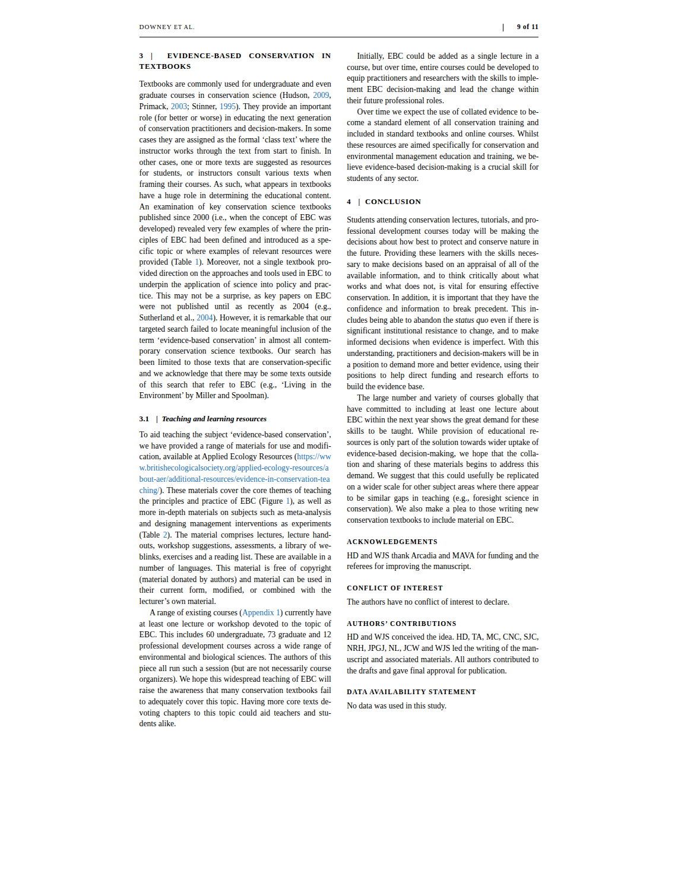DOWNEY ET AL.
9 of 11
3| EVIDENCE-BASED CONSERVATION IN TEXTBOOKS
Textbooks are commonly used for undergraduate and even graduate courses in conservation science (Hudson, 2009, Primack, 2003; Stinner, 1995). They provide an important role (for better or worse) in educating the next generation of conservation practitioners and decision-makers. In some cases they are assigned as the formal ‘class text’ where the instructor works through the text from start to finish. In other cases, one or more texts are suggested as resources for students, or instructors consult various texts when framing their courses. As such, what appears in textbooks have a huge role in determining the educational content. An examination of key conservation science textbooks published since 2000 (i.e., when the concept of EBC was developed) revealed very few examples of where the principles of EBC had been defined and introduced as a specific topic or where examples of relevant resources were provided (Table 1). Moreover, not a single textbook provided direction on the approaches and tools used in EBC to underpin the application of science into policy and practice. This may not be a surprise, as key papers on EBC were not published until as recently as 2004 (e.g., Sutherland et al., 2004). However, it is remarkable that our targeted search failed to locate meaningful inclusion of the term ‘evidence-based conservation’ in almost all contemporary conservation science textbooks. Our search has been limited to those texts that are conservation-specific and we acknowledge that there may be some texts outside of this search that refer to EBC (e.g., ‘Living in the Environment’ by Miller and Spoolman).
3.1| Teaching and learning resources
To aid teaching the subject ‘evidence-based conservation’, we have provided a range of materials for use and modification, available at Applied Ecology Resources (https://www.britishecologicalsociety.org/applied-ecology-resources/about-aer/additional-resources/evidence-in-conservation-teaching/). These materials cover the core themes of teaching the principles and practice of EBC (Figure 1), as well as more in-depth materials on subjects such as meta-analysis and designing management interventions as experiments (Table 2). The material comprises lectures, lecture handouts, workshop suggestions, assessments, a library of weblinks, exercises and a reading list. These are available in a number of languages. This material is free of copyright (material donated by authors) and material can be used in their current form, modified, or combined with the lecturer’s own material.
A range of existing courses (Appendix 1) currently have at least one lecture or workshop devoted to the topic of EBC. This includes 60 undergraduate, 73 graduate and 12 professional development courses across a wide range of environmental and biological sciences. The authors of this piece all run such a session (but are not necessarily course organizers). We hope this widespread teaching of EBC will raise the awareness that many conservation textbooks fail to adequately cover this topic. Having more core texts devoting chapters to this topic could aid teachers and students alike.
Initially, EBC could be added as a single lecture in a course, but over time, entire courses could be developed to equip practitioners and researchers with the skills to implement EBC decision-making and lead the change within their future professional roles.
Over time we expect the use of collated evidence to become a standard element of all conservation training and included in standard textbooks and online courses. Whilst these resources are aimed specifically for conservation and environmental management education and training, we believe evidence-based decision-making is a crucial skill for students of any sector.
4| CONCLUSION
Students attending conservation lectures, tutorials, and professional development courses today will be making the decisions about how best to protect and conserve nature in the future. Providing these learners with the skills necessary to make decisions based on an appraisal of all of the available information, and to think critically about what works and what does not, is vital for ensuring effective conservation. In addition, it is important that they have the confidence and information to break precedent. This includes being able to abandon the status quo even if there is significant institutional resistance to change, and to make informed decisions when evidence is imperfect. With this understanding, practitioners and decision-makers will be in a position to demand more and better evidence, using their positions to help direct funding and research efforts to build the evidence base.
The large number and variety of courses globally that have committed to including at least one lecture about EBC within the next year shows the great demand for these skills to be taught. While provision of educational resources is only part of the solution towards wider uptake of evidence-based decision-making, we hope that the collation and sharing of these materials begins to address this demand. We suggest that this could usefully be replicated on a wider scale for other subject areas where there appear to be similar gaps in teaching (e.g., foresight science in conservation). We also make a plea to those writing new conservation textbooks to include material on EBC.
Acknowledgements
HD and WJS thank Arcadia and MAVA for funding and the referees for improving the manuscript.
Conflict of interest
The authors have no conflict of interest to declare.
Authors’ contributions
HD and WJS conceived the idea. HD, TA, MC, CNC, SJC, NRH, JPGJ, NL, JCW and WJS led the writing of the manuscript and associated materials. All authors contributed to the drafts and gave final approval for publication.
Data availability statement
No data was used in this study.